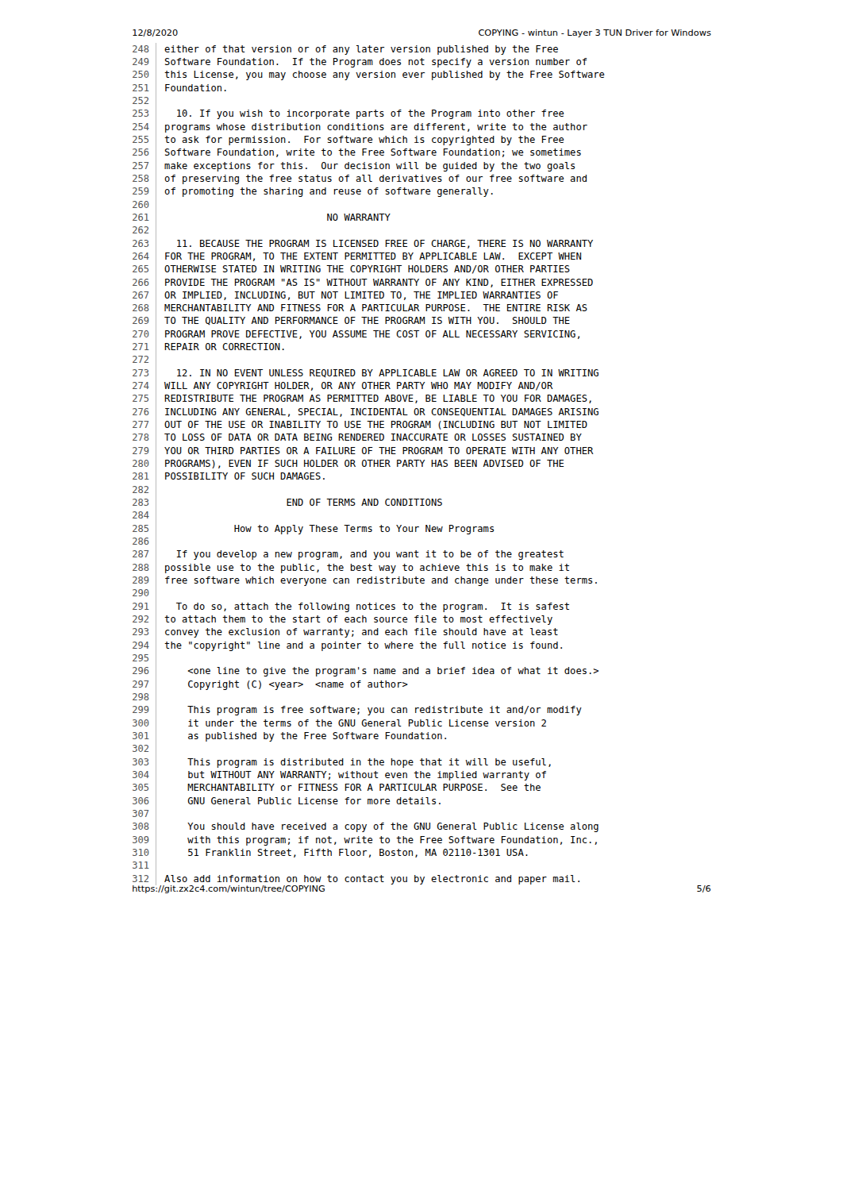12/8/2020 COPYING - wintun - Layer 3 TUN Driver for Windows
248 249 250 251 252 253 254 255 256 257 258 259 260 261 262 263 264 265 266 267 268 269 270 271 272 273 274 275 276 277 278 279 280 281 282 283 284 285 286 287 288 289 290 291 292 293 294 295 296 297 298 299 300 301 302 303 304 305 306 307 308 309 310 311 312
either of that version or of any later version published by the Free Software Foundation. If the Program does not specify a version number of this License, you may choose any version ever published by the Free Software Foundation. 10. If you wish to incorporate parts of the Program into other free programs whose distribution conditions are different, write to the author to ask for permission. For software which is copyrighted by the Free Software Foundation, write to the Free Software Foundation; we sometimes make exceptions for this. Our decision will be guided by the two goals of preserving the free status of all derivatives of our free software and of promoting the sharing and reuse of software generally. NO WARRANTY 11. BECAUSE THE PROGRAM IS LICENSED FREE OF CHARGE, THERE IS NO WARRANTY FOR THE PROGRAM, TO THE EXTENT PERMITTED BY APPLICABLE LAW. EXCEPT WHEN OTHERWISE STATED IN WRITING THE COPYRIGHT HOLDERS AND/OR OTHER PARTIES PROVIDE THE PROGRAM "AS IS" WITHOUT WARRANTY OF ANY KIND, EITHER EXPRESSED OR IMPLIED, INCLUDING, BUT NOT LIMITED TO, THE IMPLIED WARRANTIES OF MERCHANTABILITY AND FITNESS FOR A PARTICULAR PURPOSE. THE ENTIRE RISK AS TO THE QUALITY AND PERFORMANCE OF THE PROGRAM IS WITH YOU. SHOULD THE PROGRAM PROVE DEFECTIVE, YOU ASSUME THE COST OF ALL NECESSARY SERVICING, REPAIR OR CORRECTION. 12. IN NO EVENT UNLESS REQUIRED BY APPLICABLE LAW OR AGREED TO IN WRITING WILL ANY COPYRIGHT HOLDER, OR ANY OTHER PARTY WHO MAY MODIFY AND/OR REDISTRIBUTE THE PROGRAM AS PERMITTED ABOVE, BE LIABLE TO YOU FOR DAMAGES, INCLUDING ANY GENERAL, SPECIAL, INCIDENTAL OR CONSEQUENTIAL DAMAGES ARISING OUT OF THE USE OR INABILITY TO USE THE PROGRAM (INCLUDING BUT NOT LIMITED TO LOSS OF DATA OR DATA BEING RENDERED INACCURATE OR LOSSES SUSTAINED BY YOU OR THIRD PARTIES OR A FAILURE OF THE PROGRAM TO OPERATE WITH ANY OTHER PROGRAMS), EVEN IF SUCH HOLDER OR OTHER PARTY HAS BEEN ADVISED OF THE POSSIBILITY OF SUCH DAMAGES. END OF TERMS AND CONDITIONS How to Apply These Terms to Your New Programs If you develop a new program, and you want it to be of the greatest possible use to the public, the best way to achieve this is to make it free software which everyone can redistribute and change under these terms. To do so, attach the following notices to the program. It is safest to attach them to the start of each source file to most effectively convey the exclusion of warranty; and each file should have at least the "copyright" line and a pointer to where the full notice is found. <one line to give the program's name and a brief idea of what it does.> Copyright (C) <year> <name of author> This program is free software; you can redistribute it and/or modify it under the terms of the GNU General Public License version 2 as published by the Free Software Foundation. This program is distributed in the hope that it will be useful, but WITHOUT ANY WARRANTY; without even the implied warranty of MERCHANTABILITY or FITNESS FOR A PARTICULAR PURPOSE. See the GNU General Public License for more details. You should have received a copy of the GNU General Public License along with this program; if not, write to the Free Software Foundation, Inc., 51 Franklin Street, Fifth Floor, Boston, MA 02110-1301 USA. Also add information on how to contact you by electronic and paper mail.
https://git.zx2c4.com/wintun/tree/COPYING 5/6